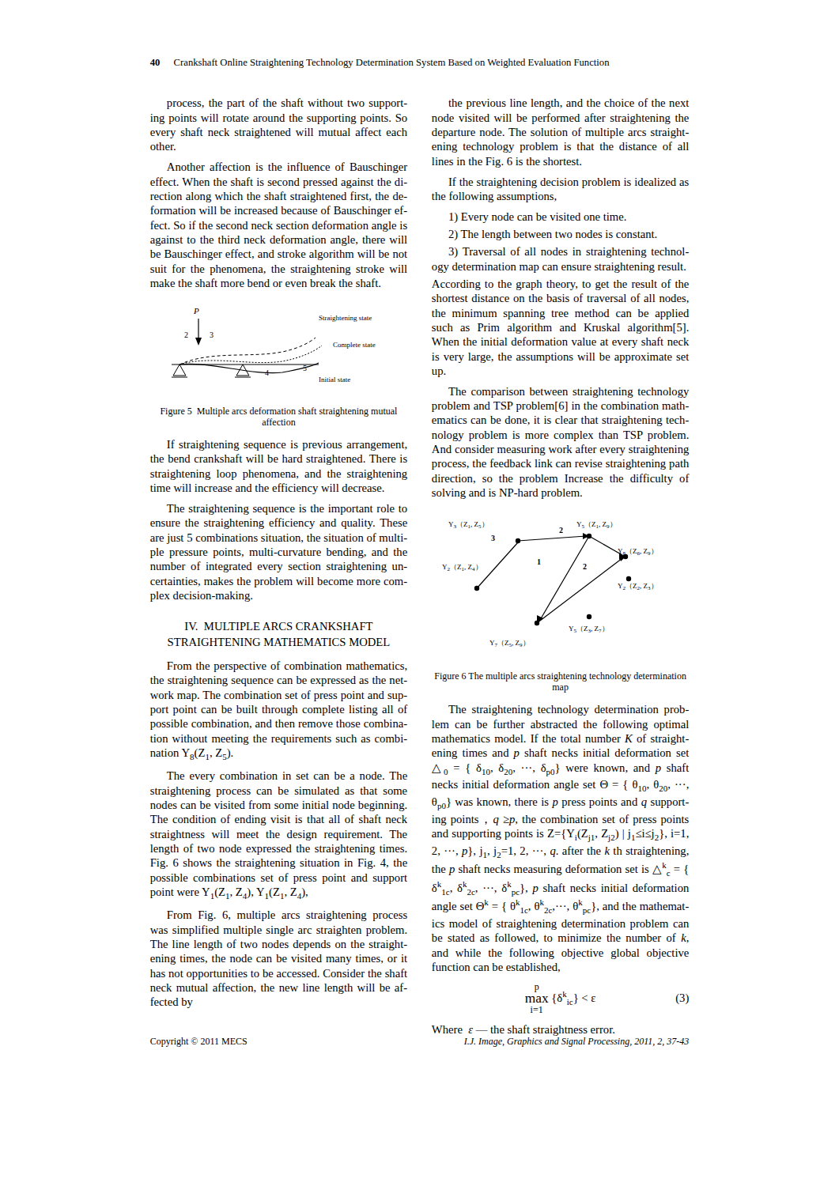40 Crankshaft Online Straightening Technology Determination System Based on Weighted Evaluation Function
process, the part of the shaft without two supporting points will rotate around the supporting points. So every shaft neck straightened will mutual affect each other.
Another affection is the influence of Bauschinger effect. When the shaft is second pressed against the direction along which the shaft straightened first, the deformation will be increased because of Bauschinger effect. So if the second neck section deformation angle is against to the third neck deformation angle, there will be Bauschinger effect, and stroke algorithm will be not suit for the phenomena, the straightening stroke will make the shaft more bend or even break the shaft.
P 2 3 4 5 Straightening state Complete state Initial state
Figure 5 Multiple arcs deformation shaft straightening mutual affection
If straightening sequence is previous arrangement, the bend crankshaft will be hard straightened. There is straightening loop phenomena, and the straightening time will increase and the efficiency will decrease.
The straightening sequence is the important role to ensure the straightening efficiency and quality. These are just 5 combinations situation, the situation of multiple pressure points, multi-curvature bending, and the number of integrated every section straightening uncertainties, makes the problem will become more complex decision-making.
IV. MULTIPLE ARCS CRANKSHAFT
STRAIGHTENING MATHEMATICS MODEL
From the perspective of combination mathematics, the straightening sequence can be expressed as the network map. The combination set of press point and support point can be built through complete listing all of possible combination, and then remove those combination without meeting the requirements such as combination Y8(Z1, Z5).
The every combination in set can be a node. The straightening process can be simulated as that some nodes can be visited from some initial node beginning. The condition of ending visit is that all of shaft neck straightness will meet the design requirement. The length of two node expressed the straightening times. Fig. 6 shows the straightening situation in Fig. 4, the possible combinations set of press point and support point were Y1(Z1, Z4), Y1(Z1, Z4),
From Fig. 6, multiple arcs straightening process was simplified multiple single arc straighten problem. The line length of two nodes depends on the straightening times, the node can be visited many times, or it has not opportunities to be accessed. Consider the shaft neck mutual affection, the new line length will be affected by
the previous line length, and the choice of the next node visited will be performed after straightening the departure node. The solution of multiple arcs straightening technology problem is that the distance of all lines in the Fig. 6 is the shortest.
If the straightening decision problem is idealized as the following assumptions,
1) Every node can be visited one time.
2) The length between two nodes is constant.
3) Traversal of all nodes in straightening technology determination map can ensure straightening result.
According to the graph theory, to get the result of the shortest distance on the basis of traversal of all nodes, the minimum spanning tree method can be applied such as Prim algorithm and Kruskal algorithm[5]. When the initial deformation value at every shaft neck is very large, the assumptions will be approximate set up.
The comparison between straightening technology problem and TSP problem[6] in the combination mathematics can be done, it is clear that straightening technology problem is more complex than TSP problem. And consider measuring work after every straightening process, the feedback link can revise straightening path direction, so the problem Increase the difficulty of solving and is NP-hard problem.
Y3（Z1, Z5） Y5（Z1, Z9） Y2（Z1, Z4） Y8（Z6, Z9） Y2（Z2, Z3） Y5（Z3, Z7） Y7（Z5, Z9） 3 2 1 2
Figure 6 The multiple arcs straightening technology determination map
The straightening technology determination problem can be further abstracted the following optimal mathematics model. If the total number K of straightening times and p shaft necks initial deformation set △0 = { δ 10, δ 20, ···, δp0} were known, and p shaft necks initial deformation angle set Θ = { θ 10, θ 20, ···, θp0} was known, there is p press points and q supporting points，q ≥p, the combination set of press points and supporting points is Z={Yi(Zj1, Zj2) | j1≤i≤j2}, i=1, 2, ···, p}, j1, j2=1, 2, ···, q. after the k th straightening, the p shaft necks measuring deformation set is △kc = { δk 1c, δk 2c, ···, δkpc}, p shaft necks initial deformation angle set Θk = { θk 1c, θk 2c,···, θkpc}, and the mathematics model of straightening determination problem can be stated as followed, to minimize the number of k, and while the following objective global objective function can be established,
p max i=1 {δkic} < ε (3)
Where ε — the shaft straightness error.
Copyright © 2011 MECS I.J. Image, Graphics and Signal Processing, 2011, 2, 37-43